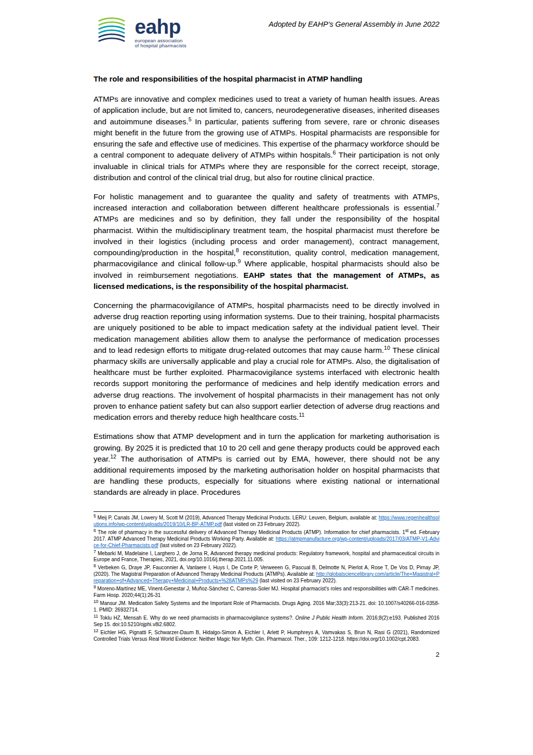eahp
european association
of hospital pharmacists
Adopted by EAHP’s General Assembly in June 2022
The role and responsibilities of the hospital pharmacist in ATMP handling
ATMPs are innovative and complex medicines used to treat a variety of human health issues. Areas of application include, but are not limited to, cancers, neurodegenerative diseases, inherited diseases and autoimmune diseases.5 In particular, patients suffering from severe, rare or chronic diseases might benefit in the future from the growing use of ATMPs. Hospital pharmacists are responsible for ensuring the safe and effective use of medicines. This expertise of the pharmacy workforce should be a central component to adequate delivery of ATMPs within hospitals.6 Their participation is not only invaluable in clinical trials for ATMPs where they are responsible for the correct receipt, storage, distribution and control of the clinical trial drug, but also for routine clinical practice.
For holistic management and to guarantee the quality and safety of treatments with ATMPs, increased interaction and collaboration between different healthcare professionals is essential.7 ATMPs are medicines and so by definition, they fall under the responsibility of the hospital pharmacist. Within the multidisciplinary treatment team, the hospital pharmacist must therefore be involved in their logistics (including process and order management), contract management, compounding/production in the hospital,8 reconstitution, quality control, medication management, pharmacovigilance and clinical follow-up.9 Where applicable, hospital pharmacists should also be involved in reimbursement negotiations. EAHP states that the management of ATMPs, as licensed medications, is the responsibility of the hospital pharmacist.
Concerning the pharmacovigilance of ATMPs, hospital pharmacists need to be directly involved in adverse drug reaction reporting using information systems. Due to their training, hospital pharmacists are uniquely positioned to be able to impact medication safety at the individual patient level. Their medication management abilities allow them to analyse the performance of medication processes and to lead redesign efforts to mitigate drug-related outcomes that may cause harm.10 These clinical pharmacy skills are universally applicable and play a crucial role for ATMPs. Also, the digitalisation of healthcare must be further exploited. Pharmacovigilance systems interfaced with electronic health records support monitoring the performance of medicines and help identify medication errors and adverse drug reactions. The involvement of hospital pharmacists in their management has not only proven to enhance patient safety but can also support earlier detection of adverse drug reactions and medication errors and thereby reduce high healthcare costs.11
Estimations show that ATMP development and in turn the application for marketing authorisation is growing. By 2025 it is predicted that 10 to 20 cell and gene therapy products could be approved each year.12 The authorisation of ATMPs is carried out by EMA, however, there should not be any additional requirements imposed by the marketing authorisation holder on hospital pharmacists that are handling these products, especially for situations where existing national or international standards are already in place. Procedures
5 Meij P, Canals JM, Lowery M, Scott M (2019), Advanced Therapy Medicinal Products. LERU: Leuven, Belgium, available at: https://www.regenhealthsolutions.info/wp-content/uploads/2019/10/LR-BP-ATMP.pdf (last visited on 23 February 2022).
6 The role of pharmacy in the successful delivery of Advanced Therapy Medicinal Products (ATMP). Information for chief pharmacists. 1st ed. February 2017. ATMP Advanced Therapy Medicinal Products Working Party. Available at: https://atmpmanufacture.org/wp-content/uploads/2017/03/ATMP-V1-Advice-for-Chief-Pharmacists.pdf (last visited on 23 February 2022).
7 Mebarki M, Madelaine I, Larghero J, de Jorna R, Advanced therapy medicinal products: Regulatory framework, hospital and pharmaceutical circuits in Europe and France, Therapies, 2021, doi.org/10.1016/j.therap.2021.11.005.
8 Verbeken G, Draye JP, Fauconnier A, Vanlaere I, Huys I, De Corte P, Verweeen G, Pascual B, Delmotte N, Pierlot A, Rose T, De Vos D, Pirnay JP, (2020). The Magistral Preparation of Advanced Therapy Medicinal Products (ATMPs). Available at: http://globalsciencelibrary.com/article/The+Magistral+Preparation+of+Advanced+Therapy+Medicinal+Products+%28ATMPs%29 (last visited on 23 February 2022).
9 Moreno-Martínez ME, Vinent-Genestar J, Muñoz-Sánchez C, Carreras-Soler MJ. Hospital pharmacist's roles and responsibilities with CAR-T medicines. Farm Hosp. 2020;44(1):26-31
10 Mansur JM. Medication Safety Systems and the Important Role of Pharmacists. Drugs Aging. 2016 Mar;33(3):213-21. doi: 10.1007/s40266-016-0358-1. PMID: 26932714.
11 Toklu HZ, Mensah E. Why do we need pharmacists in pharmacovigilance systems?. Online J Public Health Inform. 2016;8(2):e193. Published 2016 Sep 15. doi:10.5210/ojphi.v8i2.6802.
12 Eichler HG, Pignatti F, Schwarzer-Daum B, Hidalgo-Simon A, Eichler I, Arlett P, Humphreys A, Vamvakas S, Brun N, Rasi G (2021), Randomized Controlled Trials Versus Real World Evidence: Neither Magic Nor Myth. Clin. Pharmacol. Ther., 109: 1212-1218. https://doi.org/10.1002/cpt.2083.
2